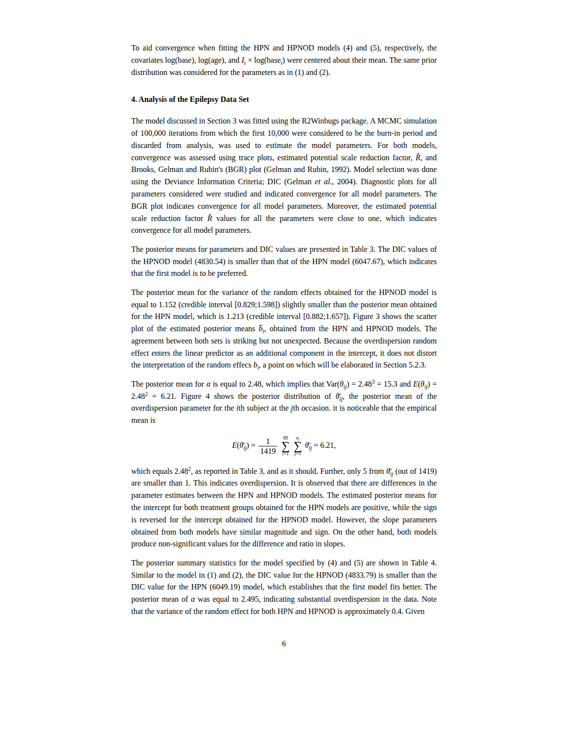To aid convergence when fitting the HPN and HPNOD models (4) and (5), respectively, the covariates log(base), log(age), and Ii × log(basei) were centered about their mean. The same prior distribution was considered for the parameters as in (1) and (2).
4. Analysis of the Epilepsy Data Set
The model discussed in Section 3 was fitted using the R2Winbugs package. A MCMC simulation of 100,000 iterations from which the first 10,000 were considered to be the burn-in period and discarded from analysis, was used to estimate the model parameters. For both models, convergence was assessed using trace plots, estimated potential scale reduction factor, R̂, and Brooks, Gelman and Rubin's (BGR) plot (Gelman and Rubin, 1992). Model selection was done using the Deviance Information Criteria; DIC (Gelman et al., 2004). Diagnostic plots for all parameters considered were studied and indicated convergence for all model parameters. The BGR plot indicates convergence for all model parameters. Moreover, the estimated potential scale reduction factor R̂ values for all the parameters were close to one, which indicates convergence for all model parameters.
The posterior means for parameters and DIC values are presented in Table 3. The DIC values of the HPNOD model (4830.54) is smaller than that of the HPN model (6047.67), which indicates that the first model is to be preferred.
The posterior mean for the variance of the random effects obtained for the HPNOD model is equal to 1.152 (credible interval [0.829;1.598]) slightly smaller than the posterior mean obtained for the HPN model, which is 1.213 (credible interval [0.882;1.657]). Figure 3 shows the scatter plot of the estimated posterior means b̄i, obtained from the HPN and HPNOD models. The agreement between both sets is striking but not unexpected. Because the overdispersion random effect enters the linear predictor as an additional component in the intercept, it does not distort the interpretation of the random effecs bi, a point on which will be elaborated in Section 5.2.3.
The posterior mean for α is equal to 2.48, which implies that Var(θij) = 2.483 = 15.3 and E(θij) = 2.482 = 6.21. Figure 4 shows the posterior distribution of θ̄ij, the posterior mean of the overdispersion parameter for the ith subject at the jth occasion. it is noticeable that the empirical mean is
E(θ̄ij) = 11419 89∑i=1 ni∑j=1 θ̄ij = 6.21,
which equals 2.482, as reported in Table 3, and as it should. Further, only 5 from θ̄ij (out of 1419) are smaller than 1. This indicates overdispersion. It is observed that there are differences in the parameter estimates between the HPN and HPNOD models. The estimated posterior means for the intercept for both treatment groups obtained for the HPN models are positive, while the sign is reversed for the intercept obtained for the HPNOD model. However, the slope parameters obtained from both models have similar magnitude and sign. On the other hand, both models produce non-significant values for the difference and ratio in slopes.
The posterior summary statistics for the model specified by (4) and (5) are shown in Table 4. Similar to the model in (1) and (2), the DIC value for the HPNOD (4833.79) is smaller than the DIC value for the HPN (6049.19) model, which establishes that the first model fits better. The posterior mean of α was equal to 2.495, indicating substantial overdispersion in the data. Note that the variance of the random effect for both HPN and HPNOD is approximately 0.4. Given
6